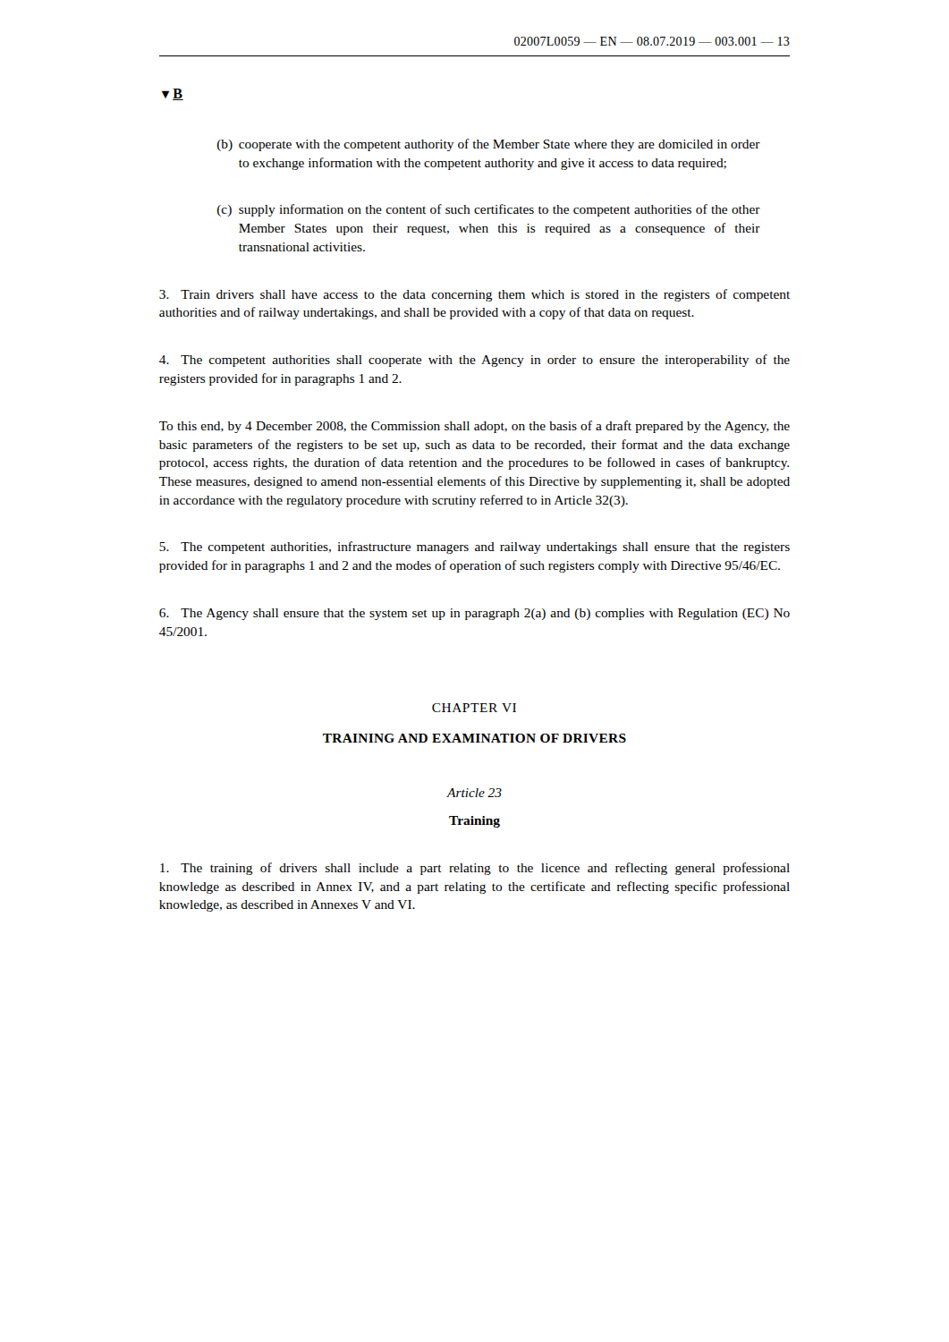02007L0059 — EN — 08.07.2019 — 003.001 — 13
▼B
(b) cooperate with the competent authority of the Member State where they are domiciled in order to exchange information with the competent authority and give it access to data required;
(c) supply information on the content of such certificates to the competent authorities of the other Member States upon their request, when this is required as a consequence of their transnational activities.
3. Train drivers shall have access to the data concerning them which is stored in the registers of competent authorities and of railway undertakings, and shall be provided with a copy of that data on request.
4. The competent authorities shall cooperate with the Agency in order to ensure the interoperability of the registers provided for in paragraphs 1 and 2.
To this end, by 4 December 2008, the Commission shall adopt, on the basis of a draft prepared by the Agency, the basic parameters of the registers to be set up, such as data to be recorded, their format and the data exchange protocol, access rights, the duration of data retention and the procedures to be followed in cases of bankruptcy. These measures, designed to amend non-essential elements of this Directive by supplementing it, shall be adopted in accordance with the regulatory procedure with scrutiny referred to in Article 32(3).
5. The competent authorities, infrastructure managers and railway undertakings shall ensure that the registers provided for in paragraphs 1 and 2 and the modes of operation of such registers comply with Directive 95/46/EC.
6. The Agency shall ensure that the system set up in paragraph 2(a) and (b) complies with Regulation (EC) No 45/2001.
CHAPTER VI
Training and examination of drivers
Article 23
Training
1. The training of drivers shall include a part relating to the licence and reflecting general professional knowledge as described in Annex IV, and a part relating to the certificate and reflecting specific professional knowledge, as described in Annexes V and VI.